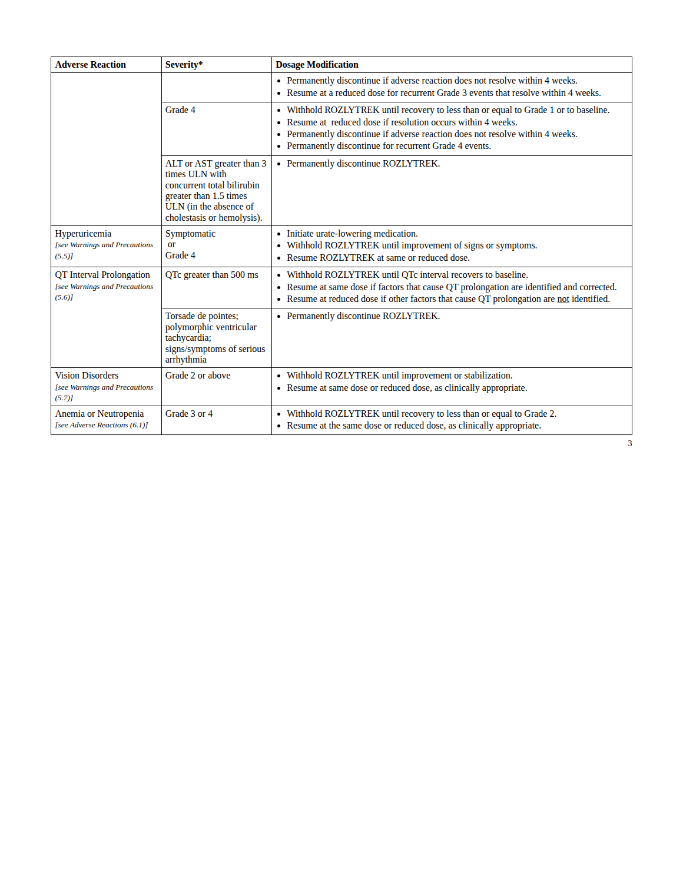| Adverse Reaction | Severity* | Dosage Modification |
| --- | --- | --- |
| | | Permanently discontinue if adverse reaction does not resolve within 4 weeks. Resume at a reduced dose for recurrent Grade 3 events that resolve within 4 weeks. |
| Grade 4 | Withhold ROZLYTREK until recovery to less than or equal to Grade 1 or to baseline. Resume at reduced dose if resolution occurs within 4 weeks. Permanently discontinue if adverse reaction does not resolve within 4 weeks. Permanently discontinue for recurrent Grade 4 events. |
| ALT or AST greater than 3 times ULN with concurrent total bilirubin greater than 1.5 times ULN (in the absence of cholestasis or hemolysis). | Permanently discontinue ROZLYTREK. |
| Hyperuricemia [see Warnings and Precautions (5.5)] | Symptomatic or Grade 4 | Initiate urate-lowering medication. Withhold ROZLYTREK until improvement of signs or symptoms. Resume ROZLYTREK at same or reduced dose. |
| QT Interval Prolongation [see Warnings and Precautions (5.6)] | QTc greater than 500 ms | Withhold ROZLYTREK until QTc interval recovers to baseline. Resume at same dose if factors that cause QT prolongation are identified and corrected. Resume at reduced dose if other factors that cause QT prolongation are not identified. |
| Torsade de pointes; polymorphic ventricular tachycardia; signs/symptoms of serious arrhythmia | Permanently discontinue ROZLYTREK. |
| Vision Disorders [see Warnings and Precautions (5.7)] | Grade 2 or above | Withhold ROZLYTREK until improvement or stabilization. Resume at same dose or reduced dose, as clinically appropriate. |
| Anemia or Neutropenia [see Adverse Reactions (6.1)] | Grade 3 or 4 | Withhold ROZLYTREK until recovery to less than or equal to Grade 2. Resume at the same dose or reduced dose, as clinically appropriate. |
3